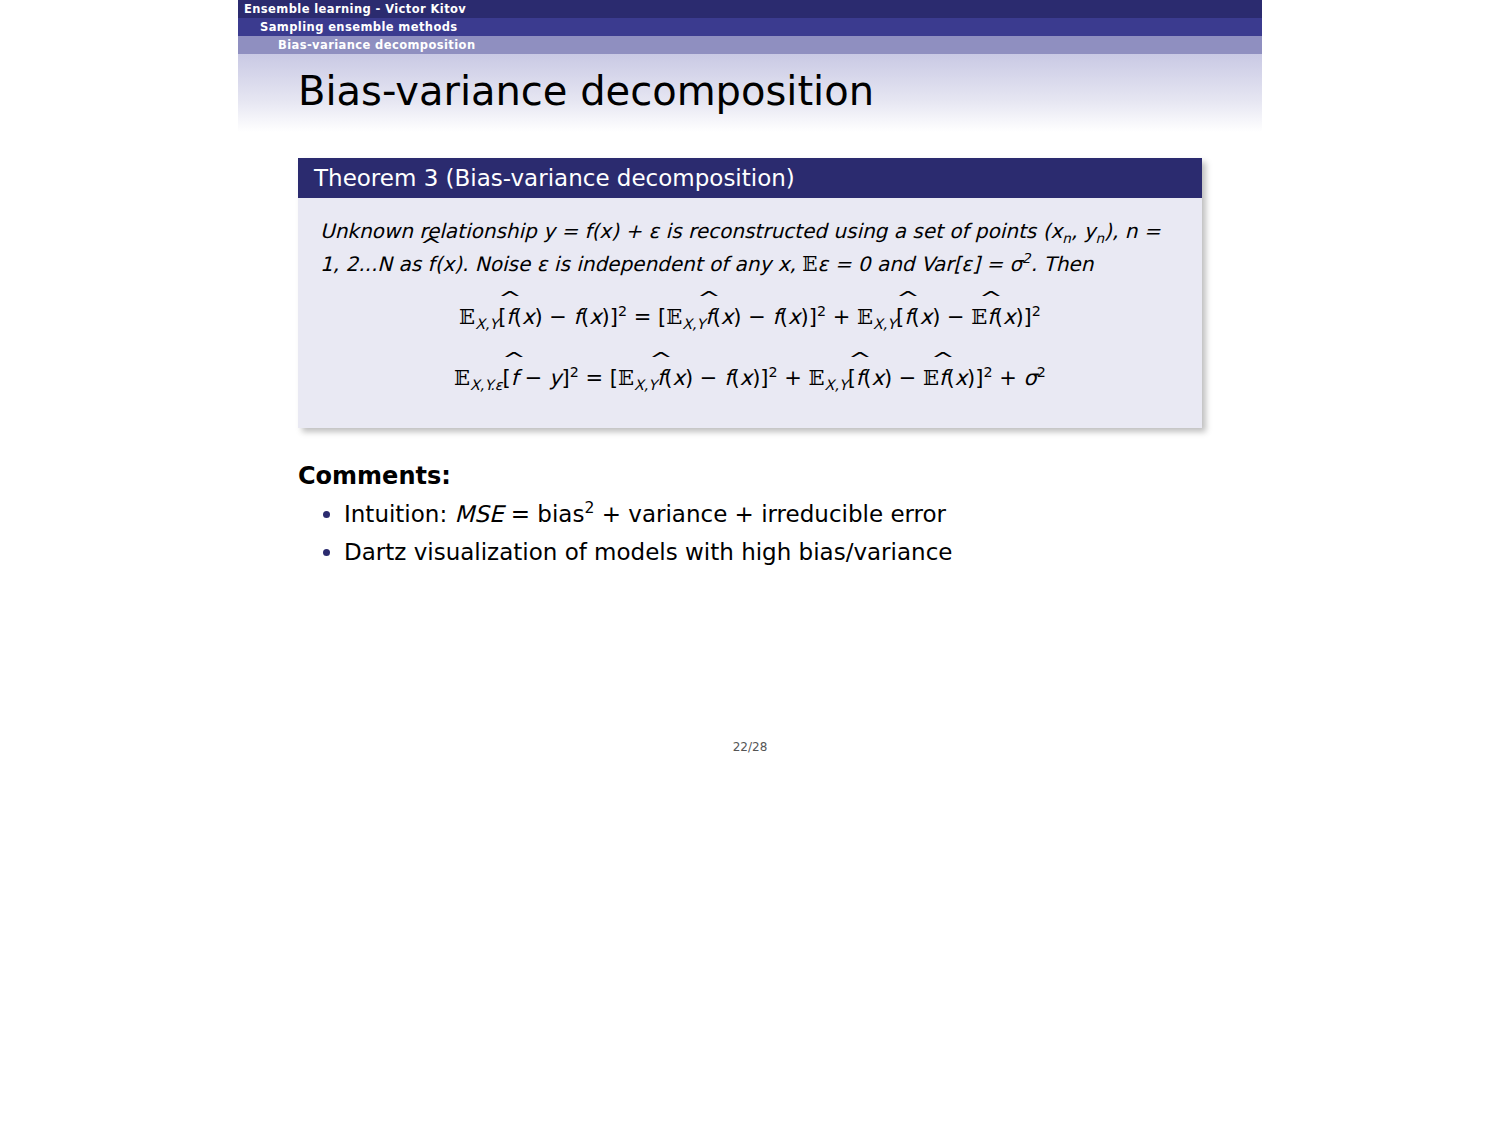Ensemble learning - Victor Kitov
Sampling ensemble methods
Bias-variance decomposition
Bias-variance decomposition
Theorem 3 (Bias-variance decomposition)
Unknown relationship y = f(x) + ε is reconstructed using a set of points (xn, yn), n = 1, 2...N as f(x). Noise ε is independent of any x, 𝔼ε = 0 and Var[ε] = σ2. Then
𝔼X,Y[f(x) − f(x)]2 = [𝔼X,Yf(x) − f(x)]2 + 𝔼X,Y[f(x) − 𝔼f(x)]2
𝔼X,Y.ε[f − y]2 = [𝔼X,Yf(x) − f(x)]2 + 𝔼X,Y[f(x) − 𝔼f(x)]2 + σ2
Comments:
Intuition: MSE = bias2 + variance + irreducible error
Dartz visualization of models with high bias/variance
22/28